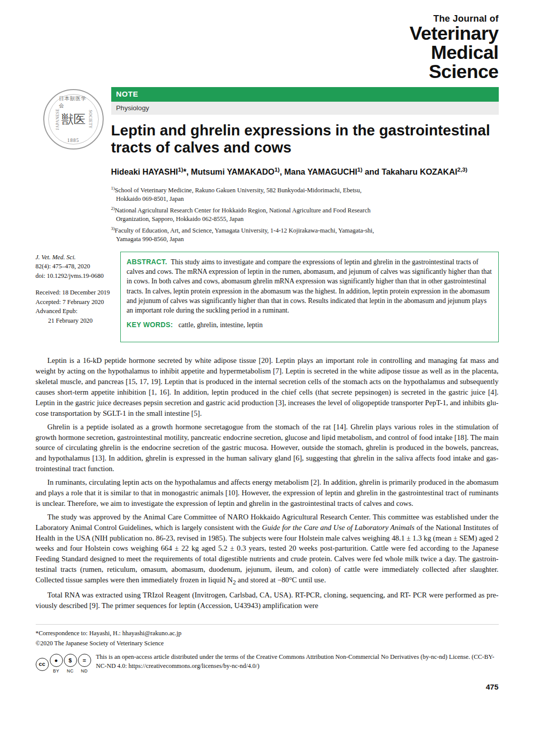The Journal of Veterinary Medical Science
日本獣医学会 獣医 1885 JAPANESE SOCIETY
NOTE
Physiology
Leptin and ghrelin expressions in the gastrointestinal tracts of calves and cows
Hideaki HAYASHI1)*, Mutsumi YAMAKADO1), Mana YAMAGUCHI1) and Takaharu KOZAKAI2,3)
1)School of Veterinary Medicine, Rakuno Gakuen University, 582 Bunkyodai-Midorimachi, Ebetsu, Hokkaido 069-8501, Japan
2)National Agricultural Research Center for Hokkaido Region, National Agriculture and Food Research Organization, Sapporo, Hokkaido 062-8555, Japan
3)Faculty of Education, Art, and Science, Yamagata University, 1-4-12 Kojirakawa-machi, Yamagata-shi, Yamagata 990-8560, Japan
J. Vet. Med. Sci.
82(4): 475–478, 2020
doi: 10.1292/jvms.19-0680
Received: 18 December 2019
Accepted: 7 February 2020
Advanced Epub:
21 February 2020
ABSTRACT. This study aims to investigate and compare the expressions of leptin and ghrelin in the gastrointestinal tracts of calves and cows. The mRNA expression of leptin in the rumen, abomasum, and jejunum of calves was significantly higher than that in cows. In both calves and cows, abomasum ghrelin mRNA expression was significantly higher than that in other gastrointestinal tracts. In calves, leptin protein expression in the abomasum was the highest. In addition, leptin protein expression in the abomasum and jejunum of calves was significantly higher than that in cows. Results indicated that leptin in the abomasum and jejunum plays an important role during the suckling period in a ruminant.
KEY WORDS: cattle, ghrelin, intestine, leptin
Leptin is a 16-kD peptide hormone secreted by white adipose tissue [20]. Leptin plays an important role in controlling and managing fat mass and weight by acting on the hypothalamus to inhibit appetite and hypermetabolism [7]. Leptin is secreted in the white adipose tissue as well as in the placenta, skeletal muscle, and pancreas [15, 17, 19]. Leptin that is produced in the internal secretion cells of the stomach acts on the hypothalamus and subsequently causes short-term appetite inhibition [1, 16]. In addition, leptin produced in the chief cells (that secrete pepsinogen) is secreted in the gastric juice [4]. Leptin in the gastric juice decreases pepsin secretion and gastric acid production [3], increases the level of oligopeptide transporter PepT-1, and inhibits glucose transportation by SGLT-1 in the small intestine [5].
Ghrelin is a peptide isolated as a growth hormone secretagogue from the stomach of the rat [14]. Ghrelin plays various roles in the stimulation of growth hormone secretion, gastrointestinal motility, pancreatic endocrine secretion, glucose and lipid metabolism, and control of food intake [18]. The main source of circulating ghrelin is the endocrine secretion of the gastric mucosa. However, outside the stomach, ghrelin is produced in the bowels, pancreas, and hypothalamus [13]. In addition, ghrelin is expressed in the human salivary gland [6], suggesting that ghrelin in the saliva affects food intake and gastrointestinal tract function.
In ruminants, circulating leptin acts on the hypothalamus and affects energy metabolism [2]. In addition, ghrelin is primarily produced in the abomasum and plays a role that it is similar to that in monogastric animals [10]. However, the expression of leptin and ghrelin in the gastrointestinal tract of ruminants is unclear. Therefore, we aim to investigate the expression of leptin and ghrelin in the gastrointestinal tracts of calves and cows.
The study was approved by the Animal Care Committee of NARO Hokkaido Agricultural Research Center. This committee was established under the Laboratory Animal Control Guidelines, which is largely consistent with the Guide for the Care and Use of Laboratory Animals of the National Institutes of Health in the USA (NIH publication no. 86-23, revised in 1985). The subjects were four Holstein male calves weighing 48.1 ± 1.3 kg (mean ± SEM) aged 2 weeks and four Holstein cows weighing 664 ± 22 kg aged 5.2 ± 0.3 years, tested 20 weeks post-parturition. Cattle were fed according to the Japanese Feeding Standard designed to meet the requirements of total digestible nutrients and crude protein. Calves were fed whole milk twice a day. The gastrointestinal tracts (rumen, reticulum, omasum, abomasum, duodenum, jejunum, ileum, and colon) of cattle were immediately collected after slaughter. Collected tissue samples were then immediately frozen in liquid N2 and stored at −80°C until use.
Total RNA was extracted using TRIzol Reagent (Invitrogen, Carlsbad, CA, USA). RT-PCR, cloning, sequencing, and RT- PCR were performed as previously described [9]. The primer sequences for leptin (Accession, U43943) amplification were
*Correspondence to: Hayashi, H.: hhayashi@rakuno.ac.jp
©2020 The Japanese Society of Veterinary Science
cc
●
BY
$
NC
=
ND
This is an open-access article distributed under the terms of the Creative Commons Attribution Non-Commercial No Derivatives (by-nc-nd) License. (CC-BY-NC-ND 4.0: https://creativecommons.org/licenses/by-nc-nd/4.0/)
475